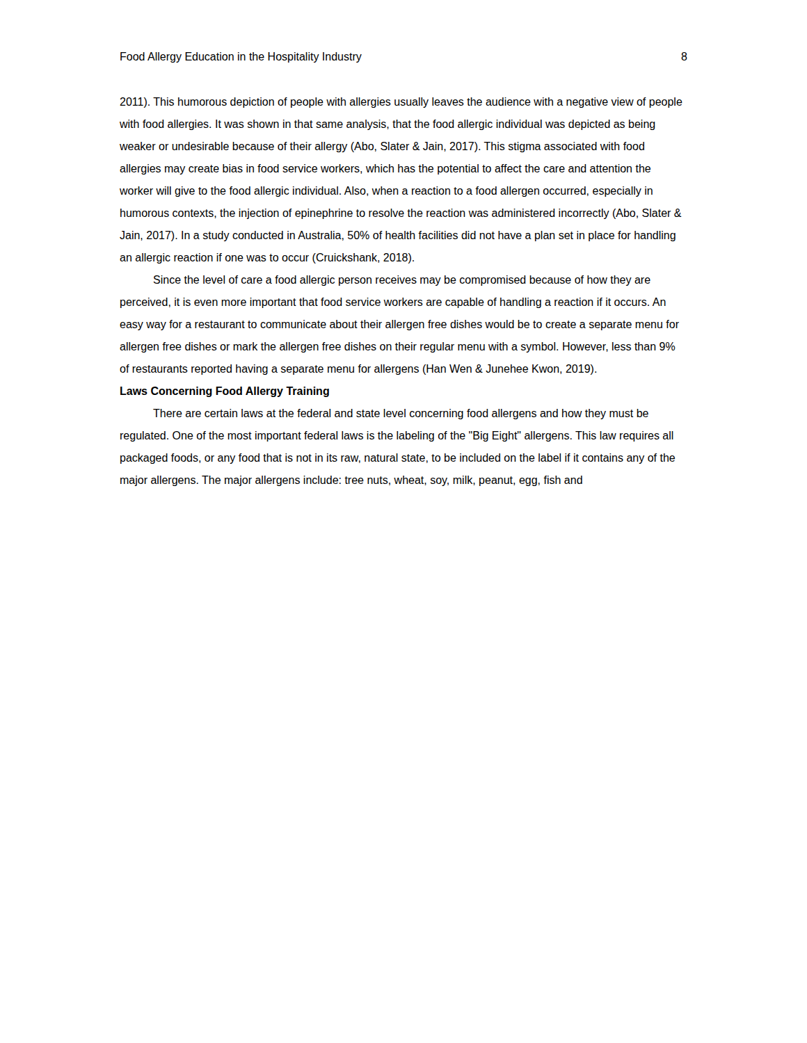Food Allergy Education in the Hospitality Industry 8
2011). This humorous depiction of people with allergies usually leaves the audience with a negative view of people with food allergies. It was shown in that same analysis, that the food allergic individual was depicted as being weaker or undesirable because of their allergy (Abo, Slater & Jain, 2017). This stigma associated with food allergies may create bias in food service workers, which has the potential to affect the care and attention the worker will give to the food allergic individual. Also, when a reaction to a food allergen occurred, especially in humorous contexts, the injection of epinephrine to resolve the reaction was administered incorrectly (Abo, Slater & Jain, 2017). In a study conducted in Australia, 50% of health facilities did not have a plan set in place for handling an allergic reaction if one was to occur (Cruickshank, 2018).
Since the level of care a food allergic person receives may be compromised because of how they are perceived, it is even more important that food service workers are capable of handling a reaction if it occurs. An easy way for a restaurant to communicate about their allergen free dishes would be to create a separate menu for allergen free dishes or mark the allergen free dishes on their regular menu with a symbol. However, less than 9% of restaurants reported having a separate menu for allergens (Han Wen & Junehee Kwon, 2019).
Laws Concerning Food Allergy Training
There are certain laws at the federal and state level concerning food allergens and how they must be regulated. One of the most important federal laws is the labeling of the "Big Eight" allergens. This law requires all packaged foods, or any food that is not in its raw, natural state, to be included on the label if it contains any of the major allergens. The major allergens include: tree nuts, wheat, soy, milk, peanut, egg, fish and